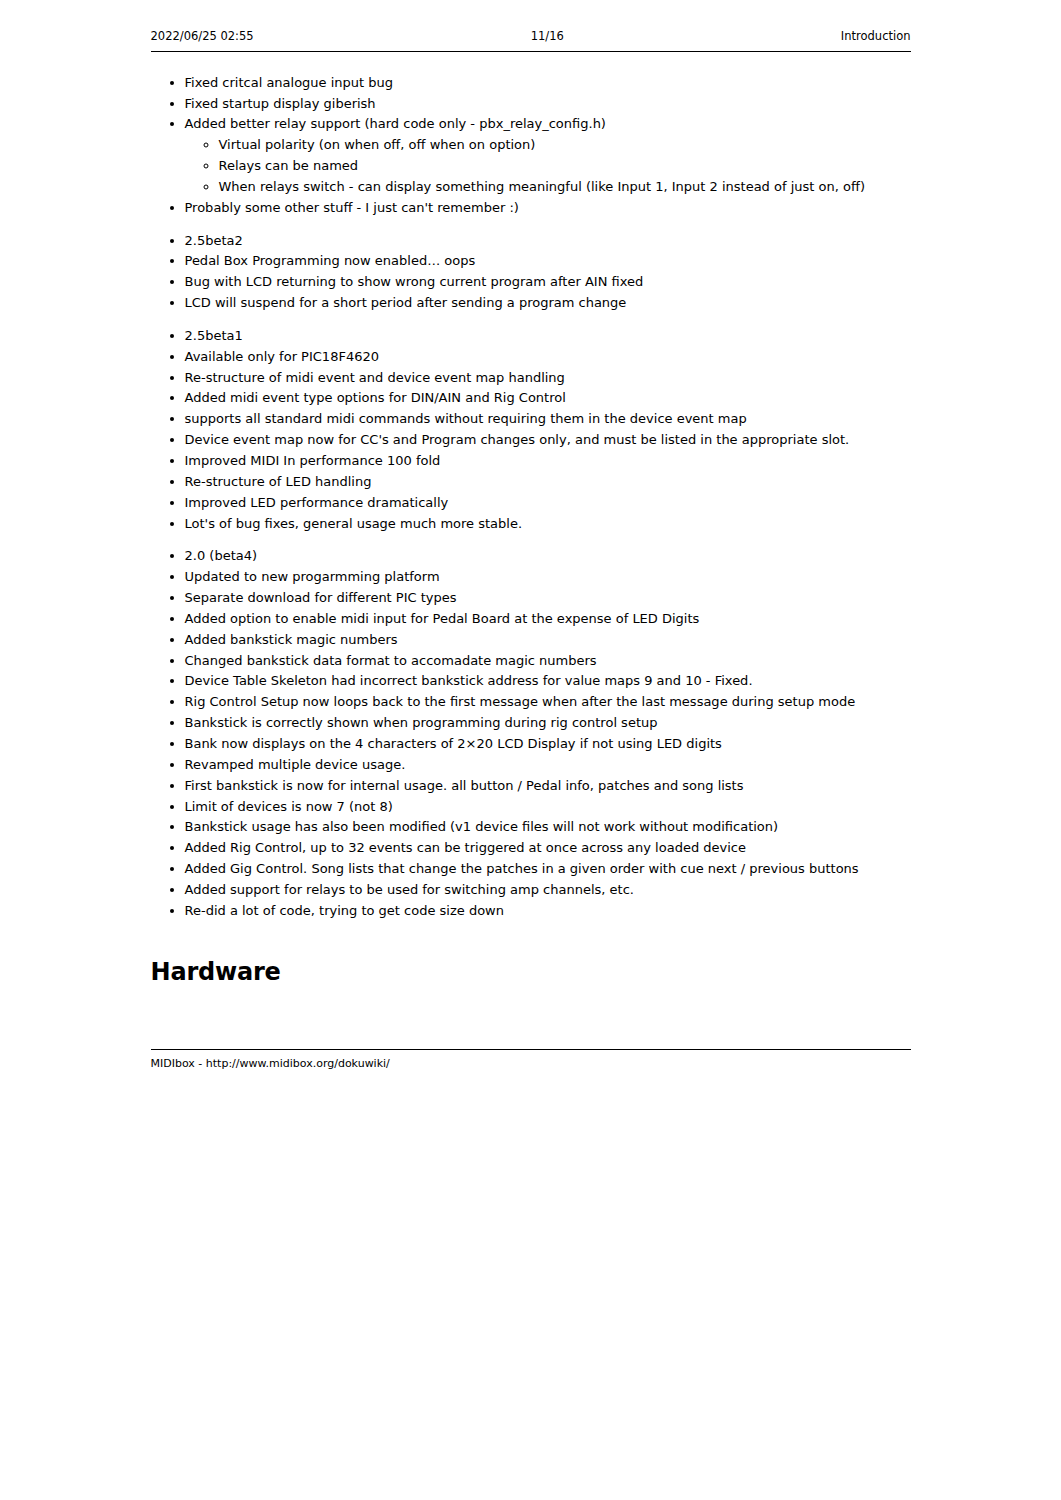2022/06/25 02:55 11/16 Introduction
Fixed critcal analogue input bug
Fixed startup display giberish
Added better relay support (hard code only - pbx_relay_config.h)
Virtual polarity (on when off, off when on option)
Relays can be named
When relays switch - can display something meaningful (like Input 1, Input 2 instead of just on, off)
Probably some other stuff - I just can't remember :)
2.5beta2
Pedal Box Programming now enabled… oops
Bug with LCD returning to show wrong current program after AIN fixed
LCD will suspend for a short period after sending a program change
2.5beta1
Available only for PIC18F4620
Re-structure of midi event and device event map handling
Added midi event type options for DIN/AIN and Rig Control
supports all standard midi commands without requiring them in the device event map
Device event map now for CC's and Program changes only, and must be listed in the appropriate slot.
Improved MIDI In performance 100 fold
Re-structure of LED handling
Improved LED performance dramatically
Lot's of bug fixes, general usage much more stable.
2.0 (beta4)
Updated to new progarmming platform
Separate download for different PIC types
Added option to enable midi input for Pedal Board at the expense of LED Digits
Added bankstick magic numbers
Changed bankstick data format to accomadate magic numbers
Device Table Skeleton had incorrect bankstick address for value maps 9 and 10 - Fixed.
Rig Control Setup now loops back to the first message when after the last message during setup mode
Bankstick is correctly shown when programming during rig control setup
Bank now displays on the 4 characters of 2×20 LCD Display if not using LED digits
Revamped multiple device usage.
First bankstick is now for internal usage. all button / Pedal info, patches and song lists
Limit of devices is now 7 (not 8)
Bankstick usage has also been modified (v1 device files will not work without modification)
Added Rig Control, up to 32 events can be triggered at once across any loaded device
Added Gig Control. Song lists that change the patches in a given order with cue next / previous buttons
Added support for relays to be used for switching amp channels, etc.
Re-did a lot of code, trying to get code size down
Hardware
MIDIbox - http://www.midibox.org/dokuwiki/